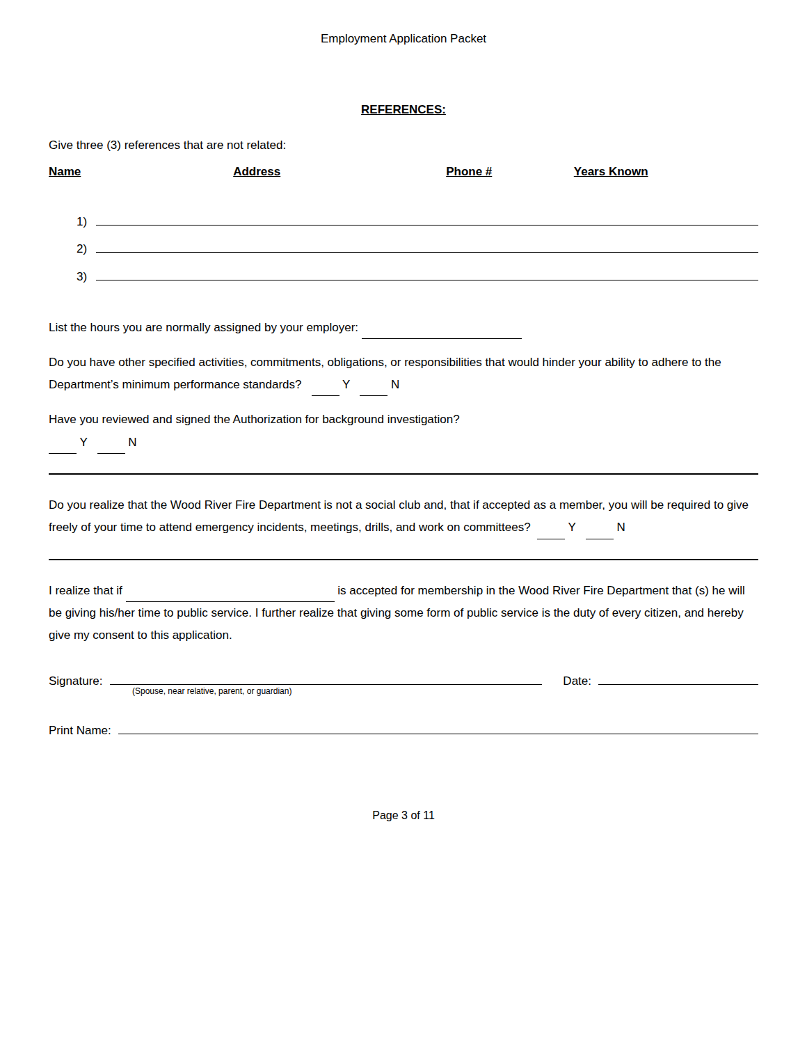Employment Application Packet
REFERENCES:
Give three (3) references that are not related:
| Name | Address | Phone # | Years Known |
| --- | --- | --- | --- |
1)
2)
3)
List the hours you are normally assigned by your employer:
Do you have other specified activities, commitments, obligations, or responsibilities that would hinder your ability to adhere to the Department’s minimum performance standards? Y N
Have you reviewed and signed the Authorization for background investigation?
Y N
Do you realize that the Wood River Fire Department is not a social club and, that if accepted as a member, you will be required to give freely of your time to attend emergency incidents, meetings, drills, and work on committees? Y N
I realize that if is accepted for membership in the Wood River Fire Department that (s) he will be giving his/her time to public service. I further realize that giving some form of public service is the duty of every citizen, and hereby give my consent to this application.
Signature: Date:
(Spouse, near relative, parent, or guardian)
Print Name:
Page 3 of 11